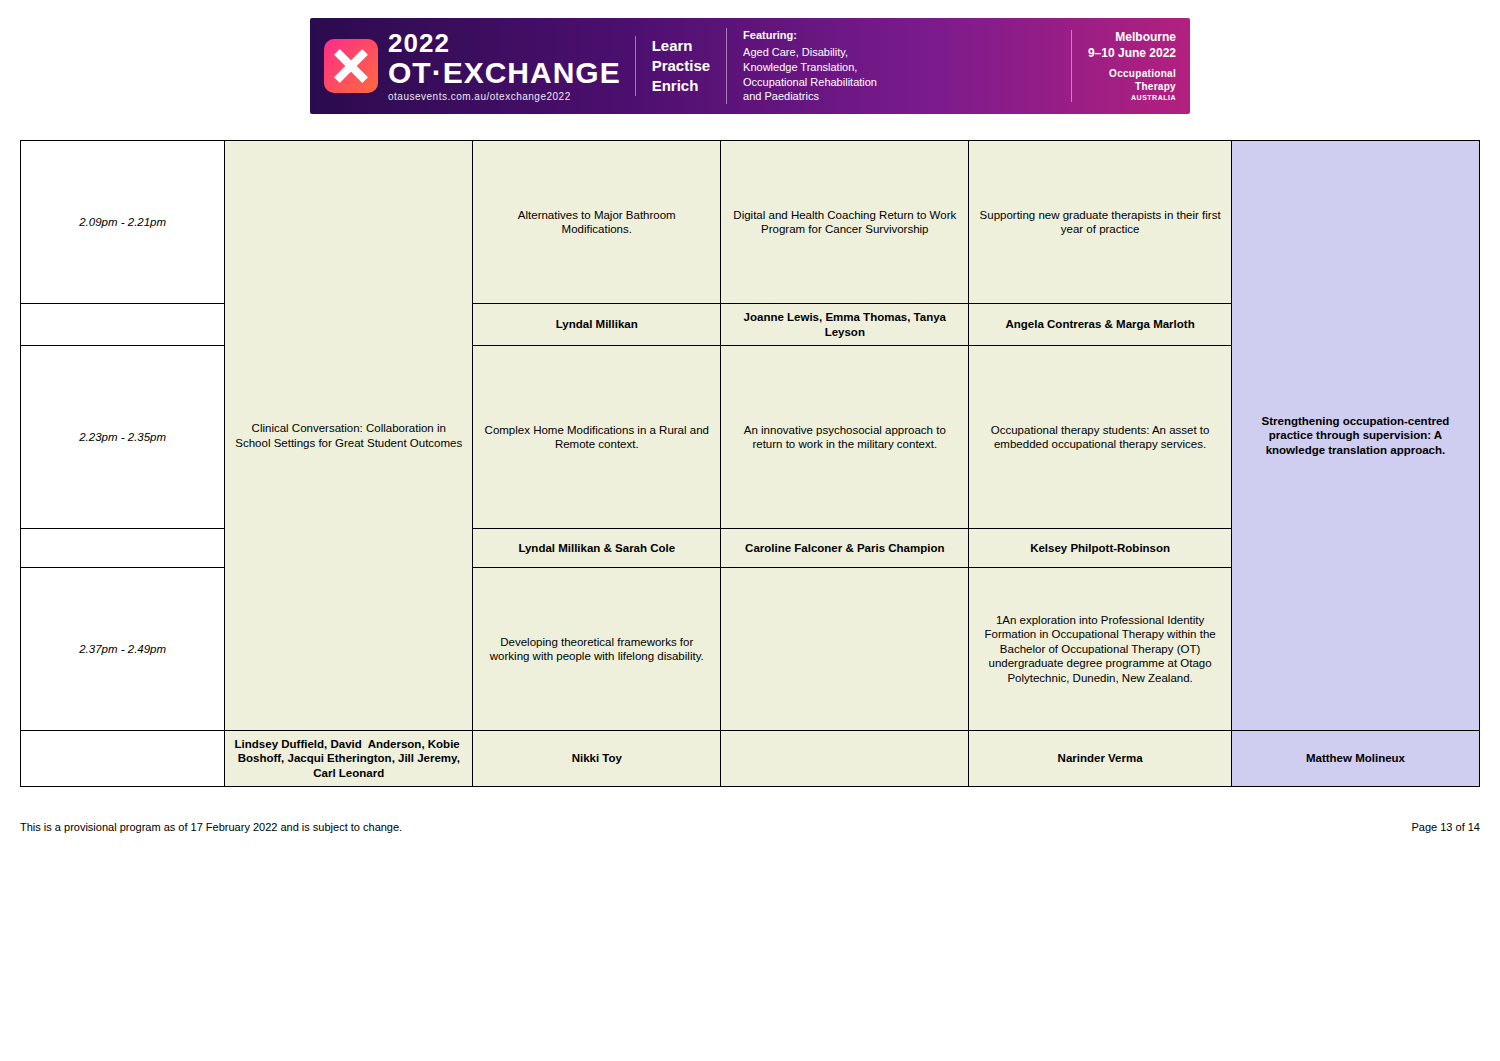2022
OT·EXCHANGE
otausevents.com.au/otexchange2022
Learn
Practise
Enrich
Featuring: Aged Care, Disability,
Knowledge Translation,
Occupational Rehabilitation
and Paediatrics
Melbourne
9–10 June 2022
Occupational
Therapy AUSTRALIA
| 2.09pm - 2.21pm | Clinical Conversation: Collaboration in School Settings for Great Student Outcomes | Alternatives to Major Bathroom Modifications. | Digital and Health Coaching Return to Work Program for Cancer Survivorship | Supporting new graduate therapists in their first year of practice | Strengthening occupation-centred practice through supervision: A knowledge translation approach. |
| | Lyndal Millikan | Joanne Lewis, Emma Thomas, Tanya Leyson | Angela Contreras & Marga Marloth |
| 2.23pm - 2.35pm | Complex Home Modifications in a Rural and Remote context. | An innovative psychosocial approach to return to work in the military context. | Occupational therapy students: An asset to embedded occupational therapy services. |
| | Lyndal Millikan & Sarah Cole | Caroline Falconer & Paris Champion | Kelsey Philpott-Robinson |
| 2.37pm - 2.49pm | Developing theoretical frameworks for working with people with lifelong disability. | | 1An exploration into Professional Identity Formation in Occupational Therapy within the Bachelor of Occupational Therapy (OT) undergraduate degree programme at Otago Polytechnic, Dunedin, New Zealand. |
| | Lindsey Duffield, David Anderson, Kobie Boshoff, Jacqui Etherington, Jill Jeremy, Carl Leonard | Nikki Toy | | Narinder Verma | Matthew Molineux |
This is a provisional program as of 17 February 2022 and is subject to change.
Page 13 of 14